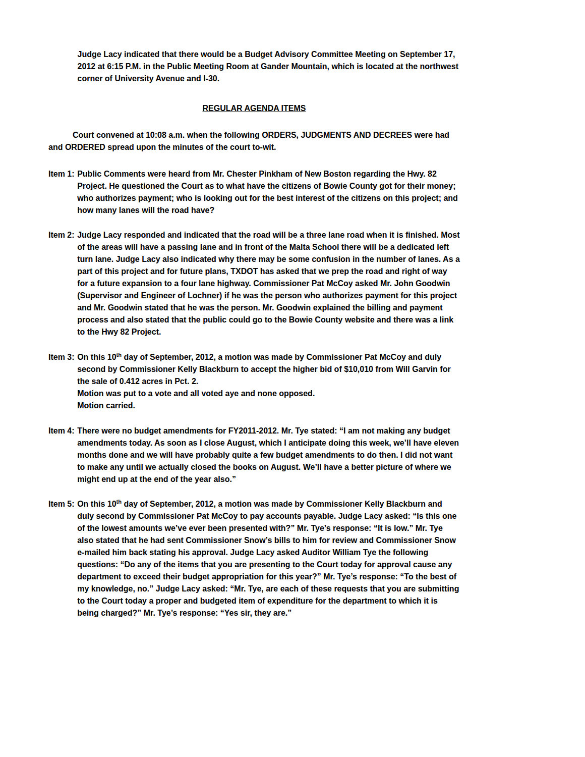Judge Lacy indicated that there would be a Budget Advisory Committee Meeting on September 17, 2012 at 6:15 P.M. in the Public Meeting Room at Gander Mountain, which is located at the northwest corner of University Avenue and I-30.
REGULAR AGENDA ITEMS
Court convened at 10:08 a.m. when the following ORDERS, JUDGMENTS AND DECREES were had and ORDERED spread upon the minutes of the court to-wit.
Item 1:
Public Comments were heard from Mr. Chester Pinkham of New Boston regarding the Hwy. 82 Project. He questioned the Court as to what have the citizens of Bowie County got for their money; who authorizes payment; who is looking out for the best interest of the citizens on this project; and how many lanes will the road have?
Item 2:
Judge Lacy responded and indicated that the road will be a three lane road when it is finished. Most of the areas will have a passing lane and in front of the Malta School there will be a dedicated left turn lane. Judge Lacy also indicated why there may be some confusion in the number of lanes. As a part of this project and for future plans, TXDOT has asked that we prep the road and right of way for a future expansion to a four lane highway. Commissioner Pat McCoy asked Mr. John Goodwin (Supervisor and Engineer of Lochner) if he was the person who authorizes payment for this project and Mr. Goodwin stated that he was the person. Mr. Goodwin explained the billing and payment process and also stated that the public could go to the Bowie County website and there was a link to the Hwy 82 Project.
Item 3:
On this 10th day of September, 2012, a motion was made by Commissioner Pat McCoy and duly second by Commissioner Kelly Blackburn to accept the higher bid of $10,010 from Will Garvin for the sale of 0.412 acres in Pct. 2.
Motion was put to a vote and all voted aye and none opposed.
Motion carried.
Item 4:
There were no budget amendments for FY2011-2012. Mr. Tye stated: “I am not making any budget amendments today. As soon as I close August, which I anticipate doing this week, we’ll have eleven months done and we will have probably quite a few budget amendments to do then. I did not want to make any until we actually closed the books on August. We’ll have a better picture of where we might end up at the end of the year also.”
Item 5:
On this 10th day of September, 2012, a motion was made by Commissioner Kelly Blackburn and duly second by Commissioner Pat McCoy to pay accounts payable. Judge Lacy asked: “Is this one of the lowest amounts we’ve ever been presented with?” Mr. Tye’s response: “It is low.” Mr. Tye also stated that he had sent Commissioner Snow’s bills to him for review and Commissioner Snow e-mailed him back stating his approval. Judge Lacy asked Auditor William Tye the following questions: “Do any of the items that you are presenting to the Court today for approval cause any department to exceed their budget appropriation for this year?” Mr. Tye’s response: “To the best of my knowledge, no.” Judge Lacy asked: “Mr. Tye, are each of these requests that you are submitting to the Court today a proper and budgeted item of expenditure for the department to which it is being charged?” Mr. Tye’s response: “Yes sir, they are.”